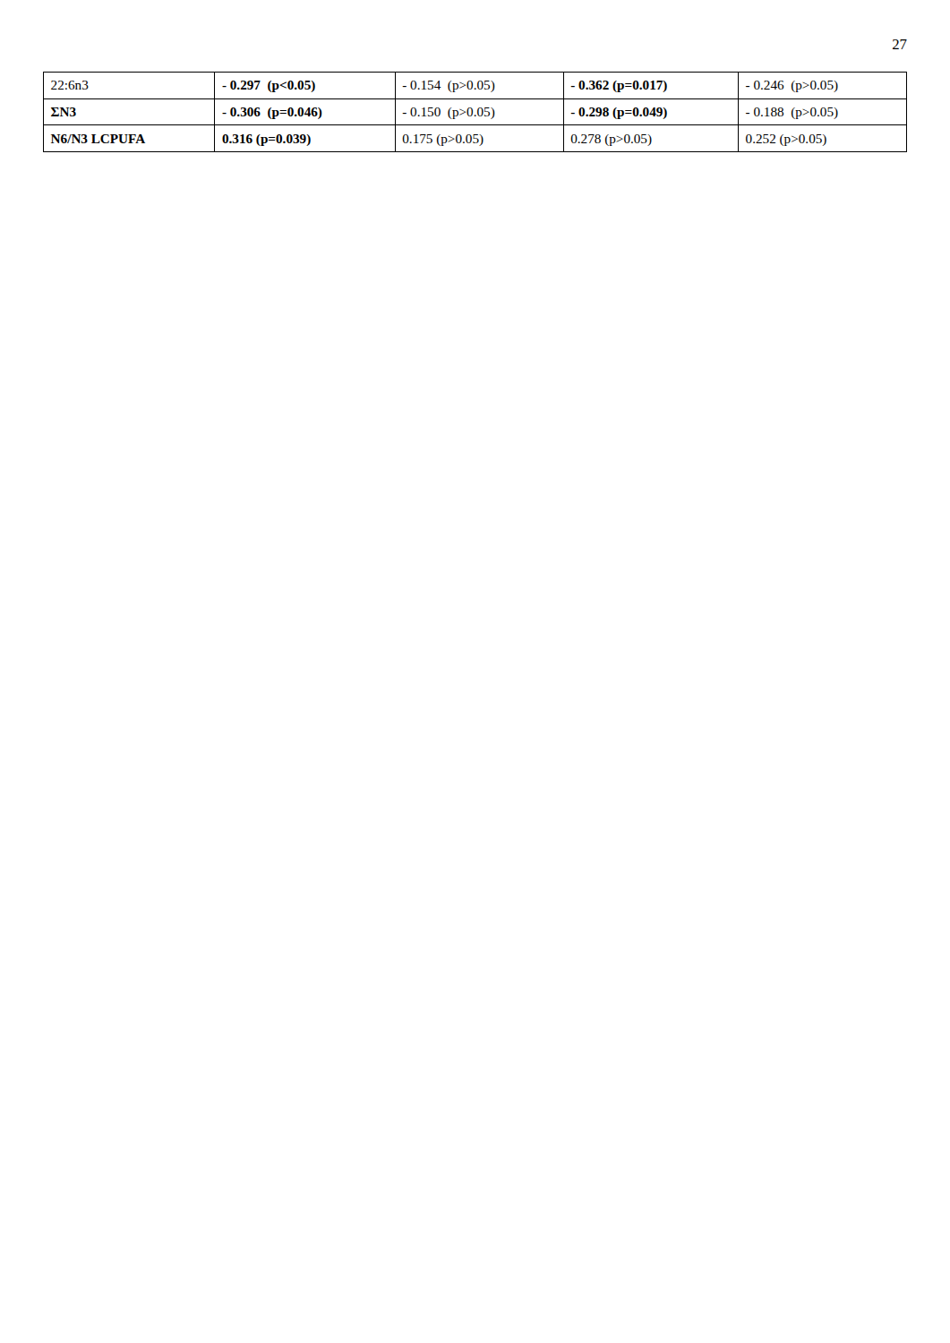27
| 22:6n3 | - 0.297 (p<0.05) | - 0.154 (p>0.05) | - 0.362 (p=0.017) | - 0.246 (p>0.05) |
| ΣN3 | - 0.306 (p=0.046) | - 0.150 (p>0.05) | - 0.298 (p=0.049) | - 0.188 (p>0.05) |
| N6/N3 LCPUFA | 0.316 (p=0.039) | 0.175 (p>0.05) | 0.278 (p>0.05) | 0.252 (p>0.05) |